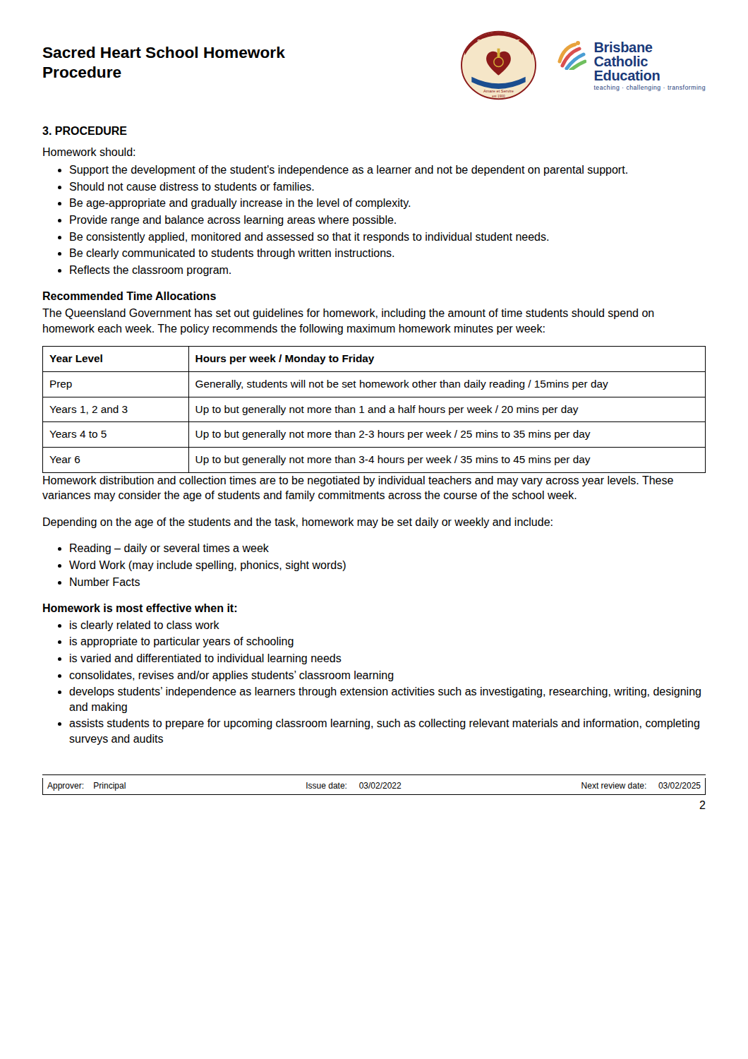Sacred Heart School Homework Procedure
SACRED HEART BOOVAL Amare et Servire est 1900
Brisbane
Catholic
Education
teaching · challenging · transforming
3. PROCEDURE
Homework should:
Support the development of the student's independence as a learner and not be dependent on parental support.
Should not cause distress to students or families.
Be age-appropriate and gradually increase in the level of complexity.
Provide range and balance across learning areas where possible.
Be consistently applied, monitored and assessed so that it responds to individual student needs.
Be clearly communicated to students through written instructions.
Reflects the classroom program.
Recommended Time Allocations
The Queensland Government has set out guidelines for homework, including the amount of time students should spend on homework each week. The policy recommends the following maximum homework minutes per week:
| Year Level | Hours per week / Monday to Friday |
| --- | --- |
| Prep | Generally, students will not be set homework other than daily reading / 15mins per day |
| Years 1, 2 and 3 | Up to but generally not more than 1 and a half hours per week / 20 mins per day |
| Years 4 to 5 | Up to but generally not more than 2-3 hours per week / 25 mins to 35 mins per day |
| Year 6 | Up to but generally not more than 3-4 hours per week / 35 mins to 45 mins per day |
Homework distribution and collection times are to be negotiated by individual teachers and may vary across year levels. These variances may consider the age of students and family commitments across the course of the school week.
Depending on the age of the students and the task, homework may be set daily or weekly and include:
Reading – daily or several times a week
Word Work (may include spelling, phonics, sight words)
Number Facts
Homework is most effective when it:
is clearly related to class work
is appropriate to particular years of schooling
is varied and differentiated to individual learning needs
consolidates, revises and/or applies students’ classroom learning
develops students’ independence as learners through extension activities such as investigating, researching, writing, designing and making
assists students to prepare for upcoming classroom learning, such as collecting relevant materials and information, completing surveys and audits
Approver: Principal Issue date: 03/02/2022 Next review date: 03/02/2025
2